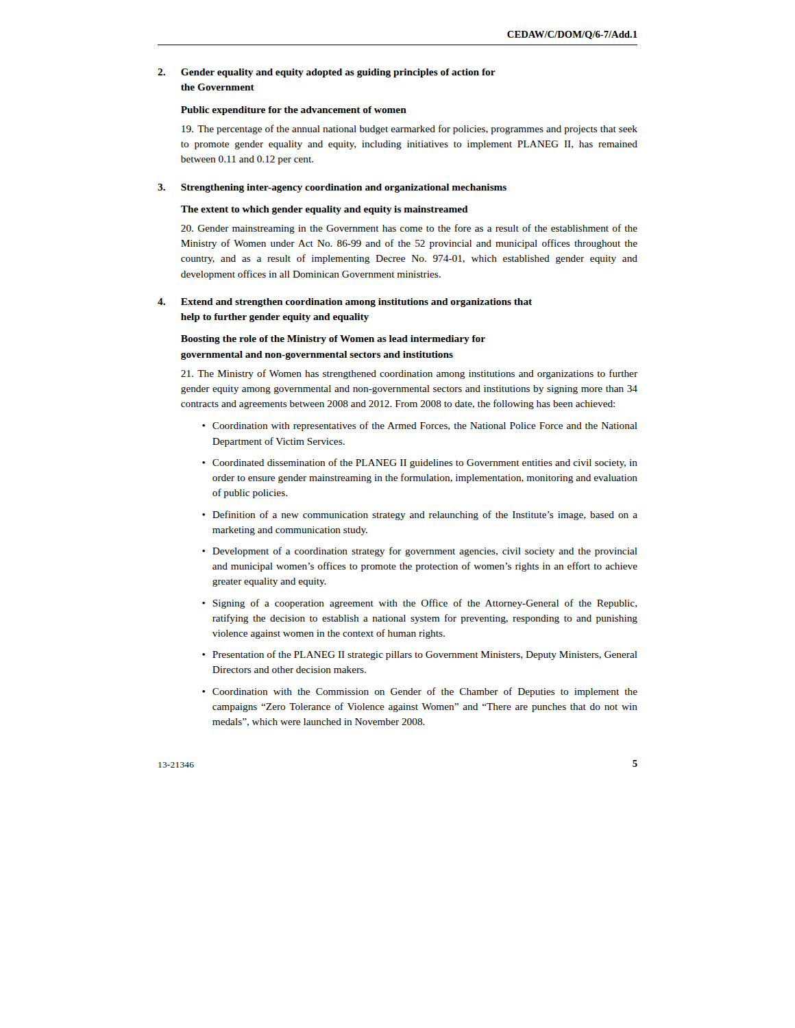CEDAW/C/DOM/Q/6-7/Add.1
2. Gender equality and equity adopted as guiding principles of action for
the Government
Public expenditure for the advancement of women
19. The percentage of the annual national budget earmarked for policies, programmes and projects that seek to promote gender equality and equity, including initiatives to implement PLANEG II, has remained between 0.11 and 0.12 per cent.
3. Strengthening inter-agency coordination and organizational mechanisms
The extent to which gender equality and equity is mainstreamed
20. Gender mainstreaming in the Government has come to the fore as a result of the establishment of the Ministry of Women under Act No. 86-99 and of the 52 provincial and municipal offices throughout the country, and as a result of implementing Decree No. 974-01, which established gender equity and development offices in all Dominican Government ministries.
4. Extend and strengthen coordination among institutions and organizations that
help to further gender equity and equality
Boosting the role of the Ministry of Women as lead intermediary for
governmental and non-governmental sectors and institutions
21. The Ministry of Women has strengthened coordination among institutions and organizations to further gender equity among governmental and non-governmental sectors and institutions by signing more than 34 contracts and agreements between 2008 and 2012. From 2008 to date, the following has been achieved:
Coordination with representatives of the Armed Forces, the National Police Force and the National Department of Victim Services.
Coordinated dissemination of the PLANEG II guidelines to Government entities and civil society, in order to ensure gender mainstreaming in the formulation, implementation, monitoring and evaluation of public policies.
Definition of a new communication strategy and relaunching of the Institute’s image, based on a marketing and communication study.
Development of a coordination strategy for government agencies, civil society and the provincial and municipal women’s offices to promote the protection of women’s rights in an effort to achieve greater equality and equity.
Signing of a cooperation agreement with the Office of the Attorney-General of the Republic, ratifying the decision to establish a national system for preventing, responding to and punishing violence against women in the context of human rights.
Presentation of the PLANEG II strategic pillars to Government Ministers, Deputy Ministers, General Directors and other decision makers.
Coordination with the Commission on Gender of the Chamber of Deputies to implement the campaigns “Zero Tolerance of Violence against Women” and “There are punches that do not win medals”, which were launched in November 2008.
13-21346 5